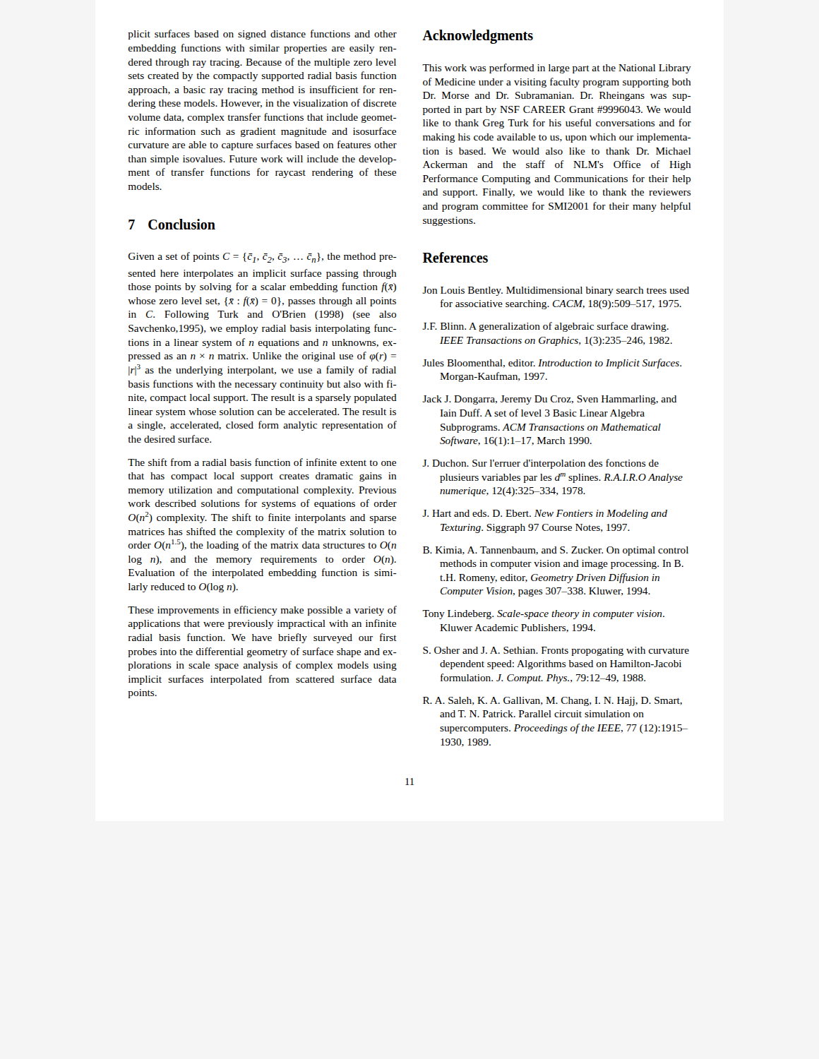plicit surfaces based on signed distance functions and other embedding functions with similar properties are easily rendered through ray tracing. Because of the multiple zero level sets created by the compactly supported radial basis function approach, a basic ray tracing method is insufficient for rendering these models. However, in the visualization of discrete volume data, complex transfer functions that include geometric information such as gradient magnitude and isosurface curvature are able to capture surfaces based on features other than simple isovalues. Future work will include the development of transfer functions for raycast rendering of these models.
7 Conclusion
Given a set of points C = {c̄1, c̄2, c̄3, … c̄n}, the method presented here interpolates an implicit surface passing through those points by solving for a scalar embedding function f(x̄) whose zero level set, {x̄ : f(x̄) = 0}, passes through all points in C. Following Turk and O'Brien (1998) (see also Savchenko,1995), we employ radial basis interpolating functions in a linear system of n equations and n unknowns, expressed as an n × n matrix. Unlike the original use of φ(r) = |r|3 as the underlying interpolant, we use a family of radial basis functions with the necessary continuity but also with finite, compact local support. The result is a sparsely populated linear system whose solution can be accelerated. The result is a single, accelerated, closed form analytic representation of the desired surface.
The shift from a radial basis function of infinite extent to one that has compact local support creates dramatic gains in memory utilization and computational complexity. Previous work described solutions for systems of equations of order O(n2) complexity. The shift to finite interpolants and sparse matrices has shifted the complexity of the matrix solution to order O(n1.5), the loading of the matrix data structures to O(n log n), and the memory requirements to order O(n). Evaluation of the interpolated embedding function is similarly reduced to O(log n).
These improvements in efficiency make possible a variety of applications that were previously impractical with an infinite radial basis function. We have briefly surveyed our first probes into the differential geometry of surface shape and explorations in scale space analysis of complex models using implicit surfaces interpolated from scattered surface data points.
Acknowledgments
This work was performed in large part at the National Library of Medicine under a visiting faculty program supporting both Dr. Morse and Dr. Subramanian. Dr. Rheingans was supported in part by NSF CAREER Grant #9996043. We would like to thank Greg Turk for his useful conversations and for making his code available to us, upon which our implementation is based. We would also like to thank Dr. Michael Ackerman and the staff of NLM's Office of High Performance Computing and Communications for their help and support. Finally, we would like to thank the reviewers and program committee for SMI2001 for their many helpful suggestions.
References
Jon Louis Bentley. Multidimensional binary search trees used for associative searching. CACM, 18(9):509–517, 1975.
J.F. Blinn. A generalization of algebraic surface drawing. IEEE Transactions on Graphics, 1(3):235–246, 1982.
Jules Bloomenthal, editor. Introduction to Implicit Surfaces. Morgan-Kaufman, 1997.
Jack J. Dongarra, Jeremy Du Croz, Sven Hammarling, and Iain Duff. A set of level 3 Basic Linear Algebra Subprograms. ACM Transactions on Mathematical Software, 16(1):1–17, March 1990.
J. Duchon. Sur l'erruer d'interpolation des fonctions de plusieurs variables par les dm splines. R.A.I.R.O Analyse numerique, 12(4):325–334, 1978.
J. Hart and eds. D. Ebert. New Fontiers in Modeling and Texturing. Siggraph 97 Course Notes, 1997.
B. Kimia, A. Tannenbaum, and S. Zucker. On optimal control methods in computer vision and image processing. In B. t.H. Romeny, editor, Geometry Driven Diffusion in Computer Vision, pages 307–338. Kluwer, 1994.
Tony Lindeberg. Scale-space theory in computer vision. Kluwer Academic Publishers, 1994.
S. Osher and J. A. Sethian. Fronts propogating with curvature dependent speed: Algorithms based on Hamilton-Jacobi formulation. J. Comput. Phys., 79:12–49, 1988.
R. A. Saleh, K. A. Gallivan, M. Chang, I. N. Hajj, D. Smart, and T. N. Patrick. Parallel circuit simulation on supercomputers. Proceedings of the IEEE, 77 (12):1915–1930, 1989.
11